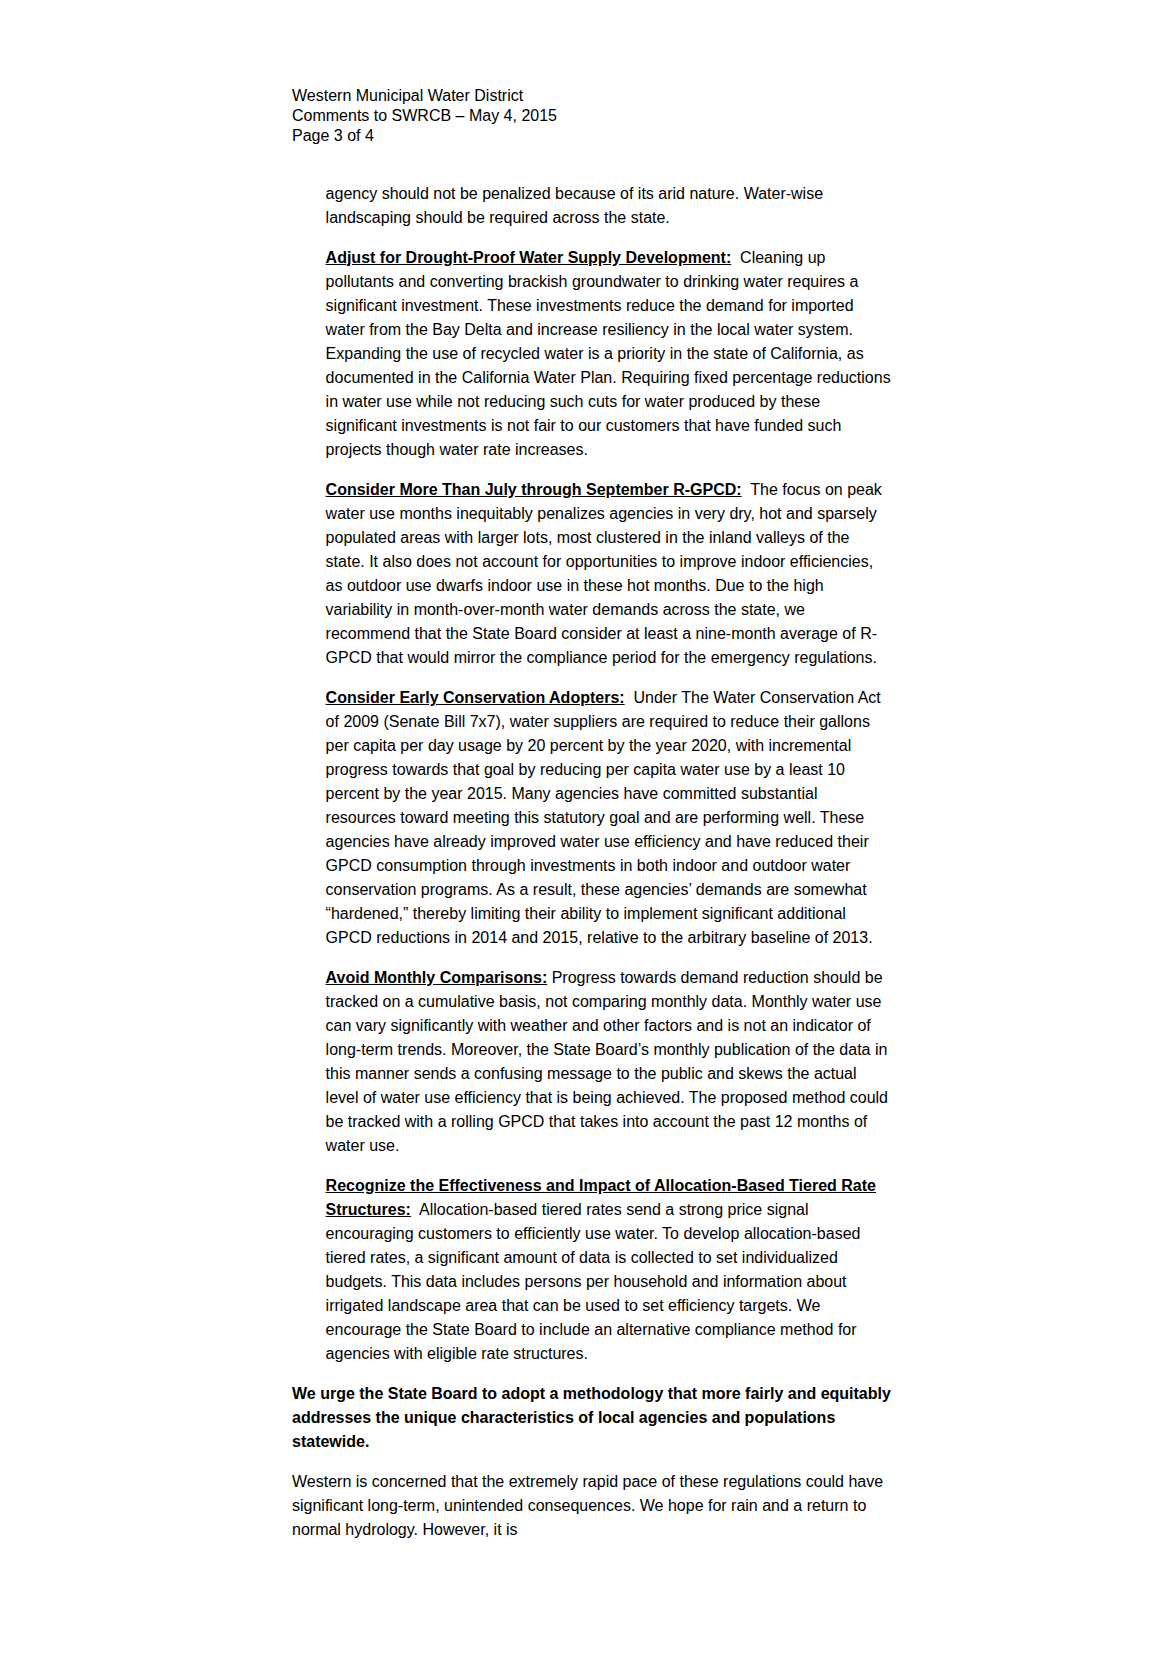Western Municipal Water District
Comments to SWRCB – May 4, 2015
Page 3 of 4
agency should not be penalized because of its arid nature. Water-wise landscaping should be required across the state.
Adjust for Drought-Proof Water Supply Development: Cleaning up pollutants and converting brackish groundwater to drinking water requires a significant investment. These investments reduce the demand for imported water from the Bay Delta and increase resiliency in the local water system. Expanding the use of recycled water is a priority in the state of California, as documented in the California Water Plan. Requiring fixed percentage reductions in water use while not reducing such cuts for water produced by these significant investments is not fair to our customers that have funded such projects though water rate increases.
Consider More Than July through September R-GPCD: The focus on peak water use months inequitably penalizes agencies in very dry, hot and sparsely populated areas with larger lots, most clustered in the inland valleys of the state. It also does not account for opportunities to improve indoor efficiencies, as outdoor use dwarfs indoor use in these hot months. Due to the high variability in month-over-month water demands across the state, we recommend that the State Board consider at least a nine-month average of R-GPCD that would mirror the compliance period for the emergency regulations.
Consider Early Conservation Adopters: Under The Water Conservation Act of 2009 (Senate Bill 7x7), water suppliers are required to reduce their gallons per capita per day usage by 20 percent by the year 2020, with incremental progress towards that goal by reducing per capita water use by a least 10 percent by the year 2015. Many agencies have committed substantial resources toward meeting this statutory goal and are performing well. These agencies have already improved water use efficiency and have reduced their GPCD consumption through investments in both indoor and outdoor water conservation programs. As a result, these agencies’ demands are somewhat “hardened,” thereby limiting their ability to implement significant additional GPCD reductions in 2014 and 2015, relative to the arbitrary baseline of 2013.
Avoid Monthly Comparisons: Progress towards demand reduction should be tracked on a cumulative basis, not comparing monthly data. Monthly water use can vary significantly with weather and other factors and is not an indicator of long-term trends. Moreover, the State Board’s monthly publication of the data in this manner sends a confusing message to the public and skews the actual level of water use efficiency that is being achieved. The proposed method could be tracked with a rolling GPCD that takes into account the past 12 months of water use.
Recognize the Effectiveness and Impact of Allocation-Based Tiered Rate Structures: Allocation-based tiered rates send a strong price signal encouraging customers to efficiently use water. To develop allocation-based tiered rates, a significant amount of data is collected to set individualized budgets. This data includes persons per household and information about irrigated landscape area that can be used to set efficiency targets. We encourage the State Board to include an alternative compliance method for agencies with eligible rate structures.
We urge the State Board to adopt a methodology that more fairly and equitably addresses the unique characteristics of local agencies and populations statewide.
Western is concerned that the extremely rapid pace of these regulations could have significant long-term, unintended consequences. We hope for rain and a return to normal hydrology. However, it is